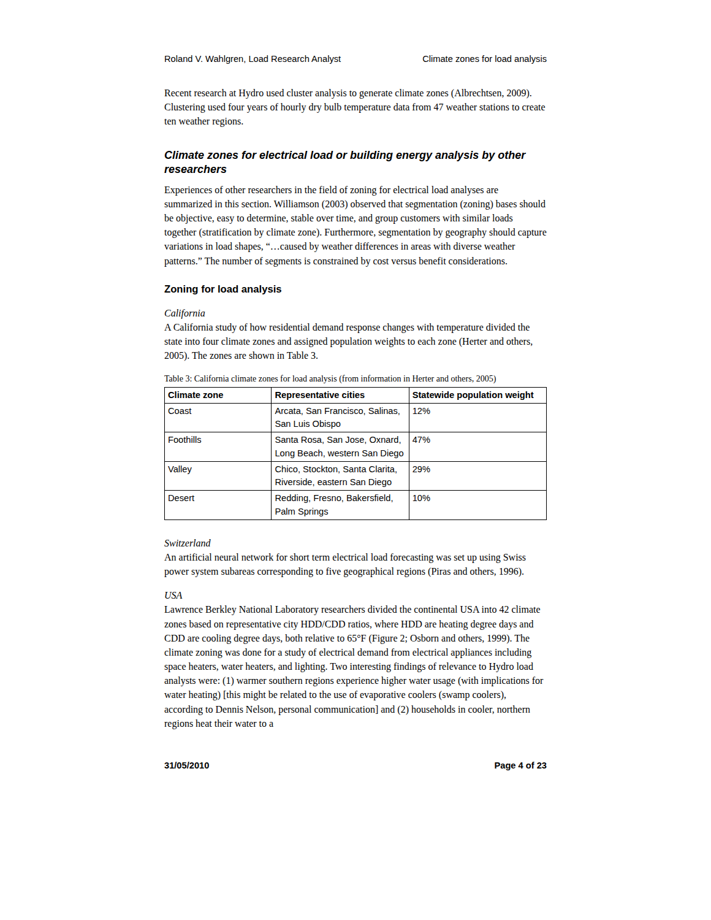Roland V. Wahlgren, Load Research Analyst Climate zones for load analysis
Recent research at Hydro used cluster analysis to generate climate zones (Albrechtsen, 2009). Clustering used four years of hourly dry bulb temperature data from 47 weather stations to create ten weather regions.
Climate zones for electrical load or building energy analysis by other researchers
Experiences of other researchers in the field of zoning for electrical load analyses are summarized in this section. Williamson (2003) observed that segmentation (zoning) bases should be objective, easy to determine, stable over time, and group customers with similar loads together (stratification by climate zone). Furthermore, segmentation by geography should capture variations in load shapes, “…caused by weather differences in areas with diverse weather patterns.” The number of segments is constrained by cost versus benefit considerations.
Zoning for load analysis
California
A California study of how residential demand response changes with temperature divided the state into four climate zones and assigned population weights to each zone (Herter and others, 2005). The zones are shown in Table 3.
Table 3: California climate zones for load analysis (from information in Herter and others, 2005)
| Climate zone | Representative cities | Statewide population weight |
| --- | --- | --- |
| Coast | Arcata, San Francisco, Salinas, San Luis Obispo | 12% |
| Foothills | Santa Rosa, San Jose, Oxnard, Long Beach, western San Diego | 47% |
| Valley | Chico, Stockton, Santa Clarita, Riverside, eastern San Diego | 29% |
| Desert | Redding, Fresno, Bakersfield, Palm Springs | 10% |
Switzerland
An artificial neural network for short term electrical load forecasting was set up using Swiss power system subareas corresponding to five geographical regions (Piras and others, 1996).
USA
Lawrence Berkley National Laboratory researchers divided the continental USA into 42 climate zones based on representative city HDD/CDD ratios, where HDD are heating degree days and CDD are cooling degree days, both relative to 65°F (Figure 2; Osborn and others, 1999). The climate zoning was done for a study of electrical demand from electrical appliances including space heaters, water heaters, and lighting. Two interesting findings of relevance to Hydro load analysts were: (1) warmer southern regions experience higher water usage (with implications for water heating) [this might be related to the use of evaporative coolers (swamp coolers), according to Dennis Nelson, personal communication] and (2) households in cooler, northern regions heat their water to a
31/05/2010 Page 4 of 23